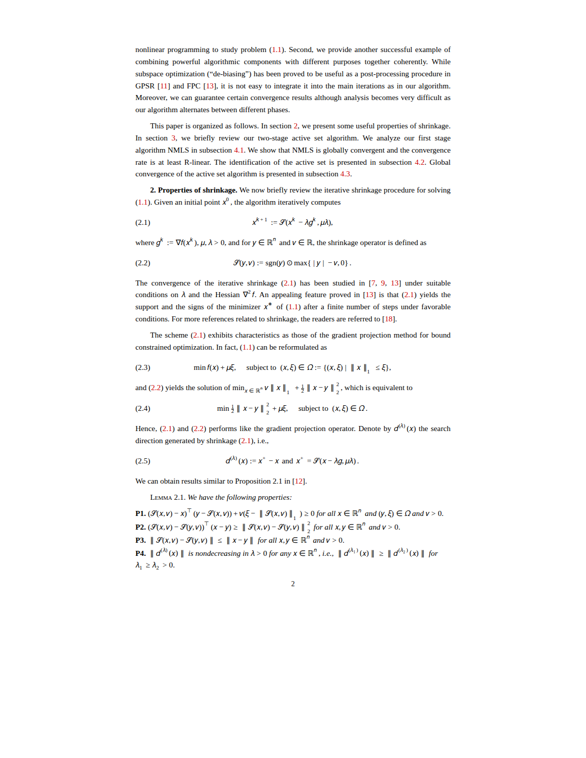nonlinear programming to study problem (1.1). Second, we provide another successful example of combining powerful algorithmic components with different purposes together coherently. While subspace optimization (“de-biasing”) has been proved to be useful as a post-processing procedure in GPSR [11] and FPC [13], it is not easy to integrate it into the main iterations as in our algorithm. Moreover, we can guarantee certain convergence results although analysis becomes very difficult as our algorithm alternates between different phases.
This paper is organized as follows. In section 2, we present some useful properties of shrinkage. In section 3, we briefly review our two-stage active set algorithm. We analyze our first stage algorithm NMLS in subsection 4.1. We show that NMLS is globally convergent and the convergence rate is at least R-linear. The identification of the active set is presented in subsection 4.2. Global convergence of the active set algorithm is presented in subsection 4.3.
2. Properties of shrinkage. We now briefly review the iterative shrinkage procedure for solving (1.1). Given an initial point x0, the algorithm iteratively computes
(2.1) xk+1 := 𝒮 ( xk − λ gk , μ λ ) ,
where gk:=∇f(xk), μ,λ>0, and for y∈ℝn and ν∈ℝ, the shrinkage operator is defined as
(2.2) 𝒮(y,ν) := sgn(y) ⊙ max { |y| − ν , 0 } .
The convergence of the iterative shrinkage (2.1) has been studied in [7, 9, 13] under suitable conditions on λ and the Hessian ∇2f. An appealing feature proved in [13] is that (2.1) yields the support and the signs of the minimizer x∗ of (1.1) after a finite number of steps under favorable conditions. For more references related to shrinkage, the readers are referred to [18].
The scheme (2.1) exhibits characteristics as those of the gradient projection method for bound constrained optimization. In fact, (1.1) can be reformulated as
(2.3) min f(x) + μξ , subject to (x,ξ) ∈ Ω := { (x,ξ) | ∥x∥1 ≤ ξ } ,
and (2.2) yields the solution of minx∈ℝnν∥x∥1+12∥x−y∥22, which is equivalent to
(2.4) min 12 ∥x−y∥22 + μξ , subject to (x,ξ) ∈ Ω .
Hence, (2.1) and (2.2) performs like the gradient projection operator. Denote by d(λ)(x) the search direction generated by shrinkage (2.1), i.e.,
(2.5) d(λ) (x) := x+ − x and x+ = 𝒮 ( x − λg , μλ ) .
We can obtain results similar to Proposition 2.1 in [12].
Lemma 2.1. We have the following properties:
P1. (𝒮(x,ν)−x)⊤ (y−𝒮(x,ν)) + ν (ξ−∥𝒮(x,ν)∥1) ≥0 for all x∈ℝn and (y,ξ)∈Ω and ν>0.
P2. (𝒮(x,ν)−𝒮(y,ν))⊤ (x−y) ≥ ∥𝒮(x,ν)−𝒮(y,ν)∥22 for all x,y∈ℝn and ν>0.
P3. ∥𝒮(x,ν)−𝒮(y,ν)∥ ≤ ∥x−y∥ for all x,y∈ℝn and ν>0.
P4. ∥d(λ)(x)∥ is nondecreasing in λ>0 for any x∈ℝn, i.e., ∥d(λ1)(x)∥ ≥ ∥d(λ2)(x)∥ for λ1≥λ2>0.
2